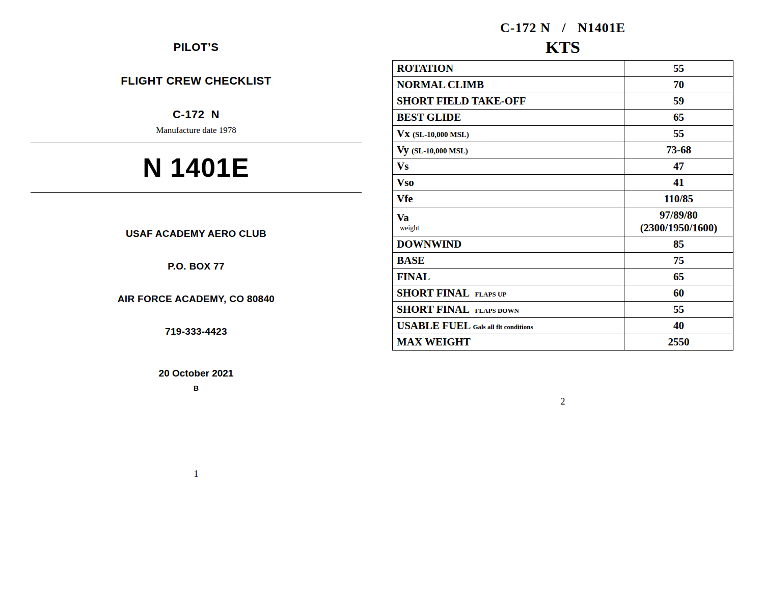PILOT’S
FLIGHT CREW CHECKLIST
C-172 N
Manufacture date 1978
N 1401E
USAF ACADEMY AERO CLUB
P.O. BOX 77
AIR FORCE ACADEMY, CO 80840
719-333-4423
20 October 2021
B
1
C-172 N / N1401E
KTS
| ROTATION | 55 |
| NORMAL CLIMB | 70 |
| SHORT FIELD TAKE-OFF | 59 |
| BEST GLIDE | 65 |
| Vx (SL-10,000 MSL) | 55 |
| Vy (SL-10,000 MSL) | 73-68 |
| Vs | 47 |
| Vso | 41 |
| Vfe | 110/85 |
| Va weight | 97/89/80 (2300/1950/1600) |
| DOWNWIND | 85 |
| BASE | 75 |
| FINAL | 65 |
| SHORT FINAL FLAPS UP | 60 |
| SHORT FINAL FLAPS DOWN | 55 |
| USABLE FUEL Gals all flt conditions | 40 |
| MAX WEIGHT | 2550 |
2